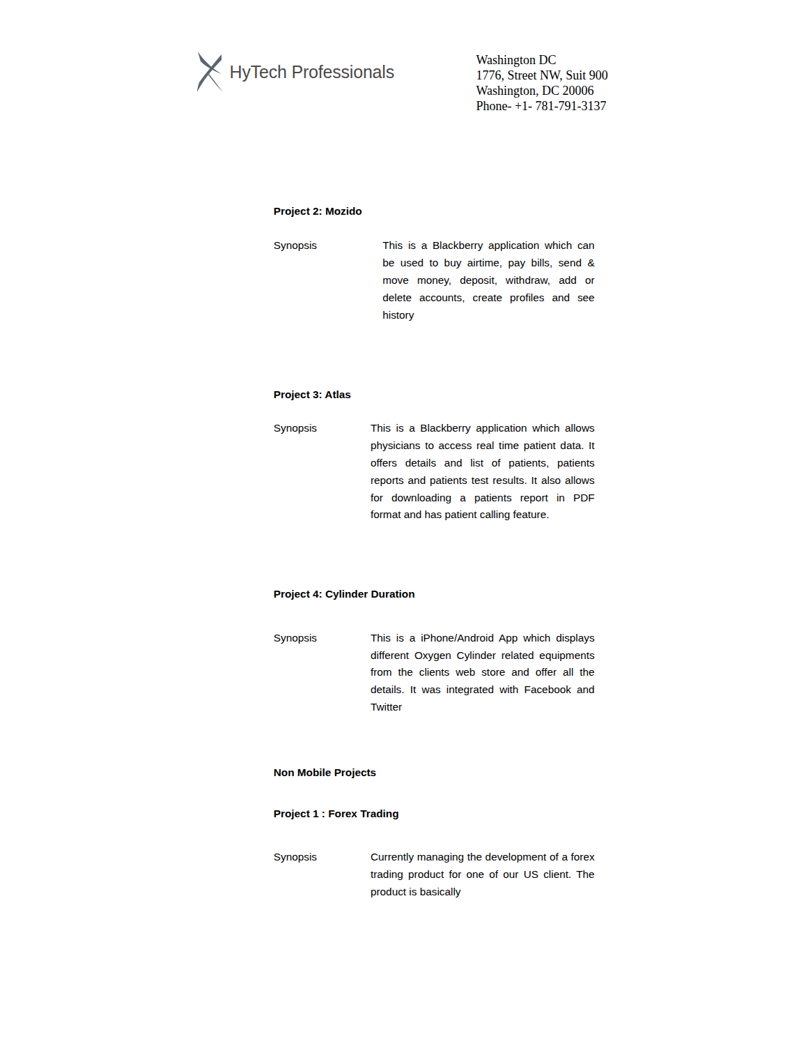HyTech Professionals
Washington DC
1776, Street NW, Suit 900
Washington, DC 20006
Phone- +1- 781-791-3137
Project 2: Mozido
Synopsis
This is a Blackberry application which can be used to buy airtime, pay bills, send & move money, deposit, withdraw, add or delete accounts, create profiles and see history
Project 3: Atlas
Synopsis
This is a Blackberry application which allows physicians to access real time patient data. It offers details and list of patients, patients reports and patients test results. It also allows for downloading a patients report in PDF format and has patient calling feature.
Project 4: Cylinder Duration
Synopsis
This is a iPhone/Android App which displays different Oxygen Cylinder related equipments from the clients web store and offer all the details. It was integrated with Facebook and Twitter
Non Mobile Projects
Project 1 : Forex Trading
Synopsis
Currently managing the development of a forex trading product for one of our US client. The product is basically